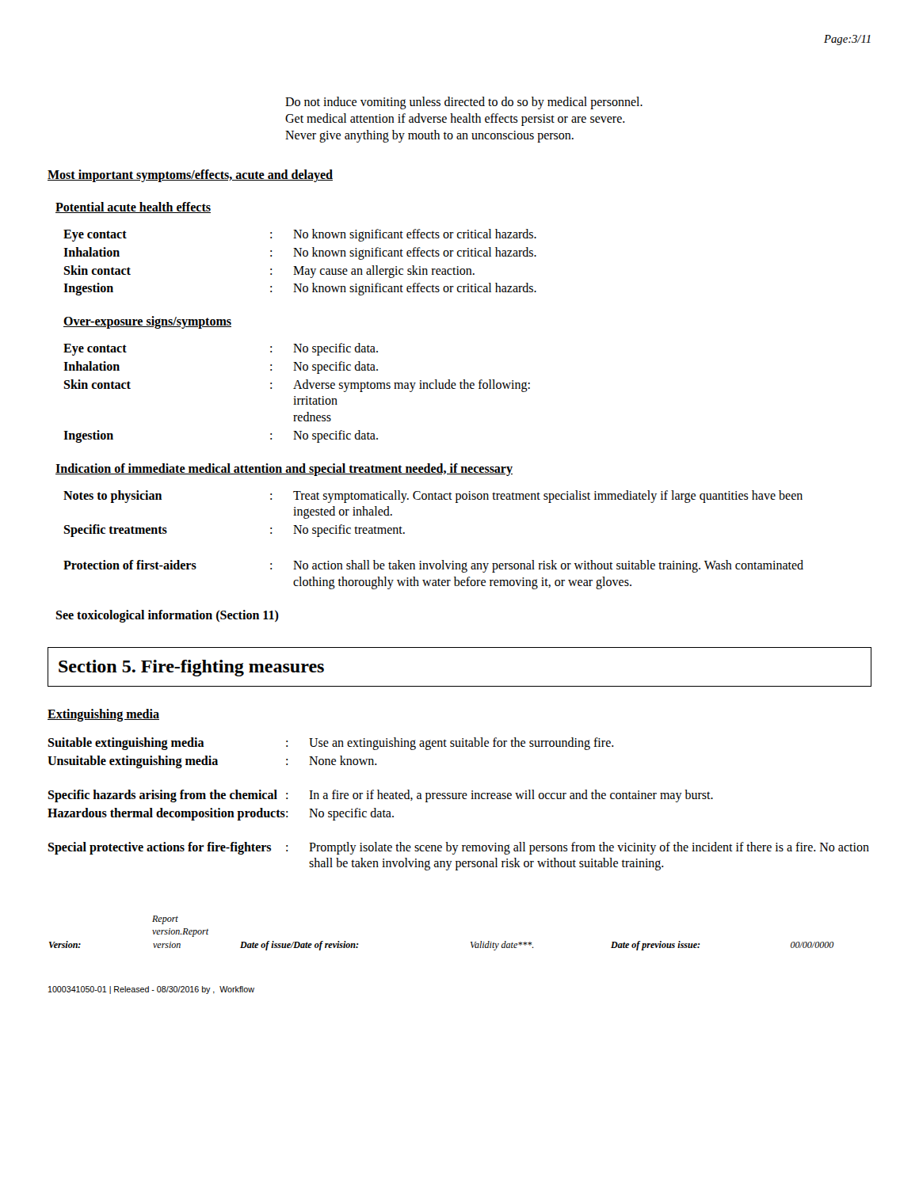Page:3/11
Do not induce vomiting unless directed to do so by medical personnel.
Get medical attention if adverse health effects persist or are severe.
Never give anything by mouth to an unconscious person.
Most important symptoms/effects, acute and delayed
Potential acute health effects
| Eye contact | : | No known significant effects or critical hazards. |
| Inhalation | : | No known significant effects or critical hazards. |
| Skin contact | : | May cause an allergic skin reaction. |
| Ingestion | : | No known significant effects or critical hazards. |
Over-exposure signs/symptoms
| Eye contact | : | No specific data. |
| Inhalation | : | No specific data. |
| Skin contact | : | Adverse symptoms may include the following: irritation redness |
| Ingestion | : | No specific data. |
Indication of immediate medical attention and special treatment needed, if necessary
| Notes to physician | : | Treat symptomatically. Contact poison treatment specialist immediately if large quantities have been ingested or inhaled. |
| Specific treatments | : | No specific treatment. |
| Protection of first-aiders | : | No action shall be taken involving any personal risk or without suitable training. Wash contaminated clothing thoroughly with water before removing it, or wear gloves. |
See toxicological information (Section 11)
Section 5. Fire-fighting measures
Extinguishing media
| Suitable extinguishing media | : | Use an extinguishing agent suitable for the surrounding fire. |
| Unsuitable extinguishing media | : | None known. |
| Specific hazards arising from the chemical | : | In a fire or if heated, a pressure increase will occur and the container may burst. |
| Hazardous thermal decomposition products | : | No specific data. |
| Special protective actions for fire-fighters | : | Promptly isolate the scene by removing all persons from the vicinity of the incident if there is a fire. No action shall be taken involving any personal risk or without suitable training. |
| | Report version.Report | |
| Version: | version | Date of issue/Date of revision: | Validity date***. | Date of previous issue: | 00/00/0000 |
1000341050-01 | Released - 08/30/2016 by , Workflow